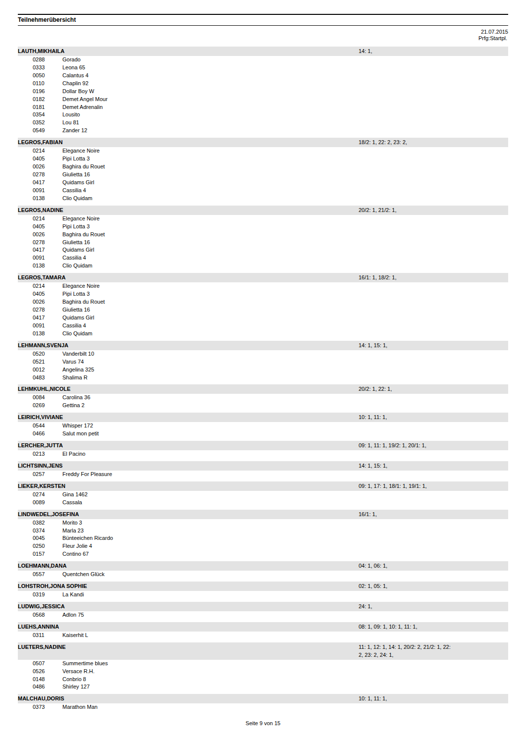Teilnehmerübersicht
21.07.2015
| | | Prfg:Startpl. |
| LAUTH,MIKHAILA | 14: 1, |
| 0288 | Gorado | |
| 0333 | Leona 65 | |
| 0050 | Calantus 4 | |
| 0110 | Chaplin 92 | |
| 0196 | Dollar Boy W | |
| 0182 | Demet Angel Mour | |
| 0181 | Demet Adrenalin | |
| 0354 | Lousito | |
| 0352 | Lou 81 | |
| 0549 | Zander 12 | |
| LEGROS,FABIAN | 18/2: 1, 22: 2, 23: 2, |
| 0214 | Elegance Noire | |
| 0405 | Pipi Lotta 3 | |
| 0026 | Baghira du Rouet | |
| 0278 | Giulietta 16 | |
| 0417 | Quidams Girl | |
| 0091 | Cassilia 4 | |
| 0138 | Clio Quidam | |
| LEGROS,NADINE | 20/2: 1, 21/2: 1, |
| 0214 | Elegance Noire | |
| 0405 | Pipi Lotta 3 | |
| 0026 | Baghira du Rouet | |
| 0278 | Giulietta 16 | |
| 0417 | Quidams Girl | |
| 0091 | Cassilia 4 | |
| 0138 | Clio Quidam | |
| LEGROS,TAMARA | 16/1: 1, 18/2: 1, |
| 0214 | Elegance Noire | |
| 0405 | Pipi Lotta 3 | |
| 0026 | Baghira du Rouet | |
| 0278 | Giulietta 16 | |
| 0417 | Quidams Girl | |
| 0091 | Cassilia 4 | |
| 0138 | Clio Quidam | |
| LEHMANN,SVENJA | 14: 1, 15: 1, |
| 0520 | Vanderbilt 10 | |
| 0521 | Varus 74 | |
| 0012 | Angelina 325 | |
| 0483 | Shalima R | |
| LEHMKUHL,NICOLE | 20/2: 1, 22: 1, |
| 0084 | Carolina 36 | |
| 0269 | Gettina 2 | |
| LEIRICH,VIVIANE | 10: 1, 11: 1, |
| 0544 | Whisper 172 | |
| 0466 | Salut mon petit | |
| LERCHER,JUTTA | 09: 1, 11: 1, 19/2: 1, 20/1: 1, |
| 0213 | El Pacino | |
| LICHTSINN,JENS | 14: 1, 15: 1, |
| 0257 | Freddy For Pleasure | |
| LIEKER,KERSTEN | 09: 1, 17: 1, 18/1: 1, 19/1: 1, |
| 0274 | Gina 1462 | |
| 0089 | Cassala | |
| LINDWEDEL,JOSEFINA | 16/1: 1, |
| 0382 | Morito 3 | |
| 0374 | Marla 23 | |
| 0045 | Bünteeichen Ricardo | |
| 0250 | Fleur Jolie 4 | |
| 0157 | Contino 67 | |
| LOEHMANN,DANA | 04: 1, 06: 1, |
| 0557 | Quentchen Glück | |
| LOHSTROH,JONA SOPHIE | 02: 1, 05: 1, |
| 0319 | La Kandi | |
| LUDWIG,JESSICA | 24: 1, |
| 0568 | Adlon 75 | |
| LUEHS,ANNINA | 08: 1, 09: 1, 10: 1, 11: 1, |
| 0311 | Kaiserhit L | |
| LUETERS,NADINE | 11: 1, 12: 1, 14: 1, 20/2: 2, 21/2: 1, 22: 2, 23: 2, 24: 1, |
| 0507 | Summertime blues | |
| 0526 | Versace R.H. | |
| 0148 | Conbrio 8 | |
| 0486 | Shirley 127 | |
| MALCHAU,DORIS | 10: 1, 11: 1, |
| 0373 | Marathon Man | |
Seite 9 von 15